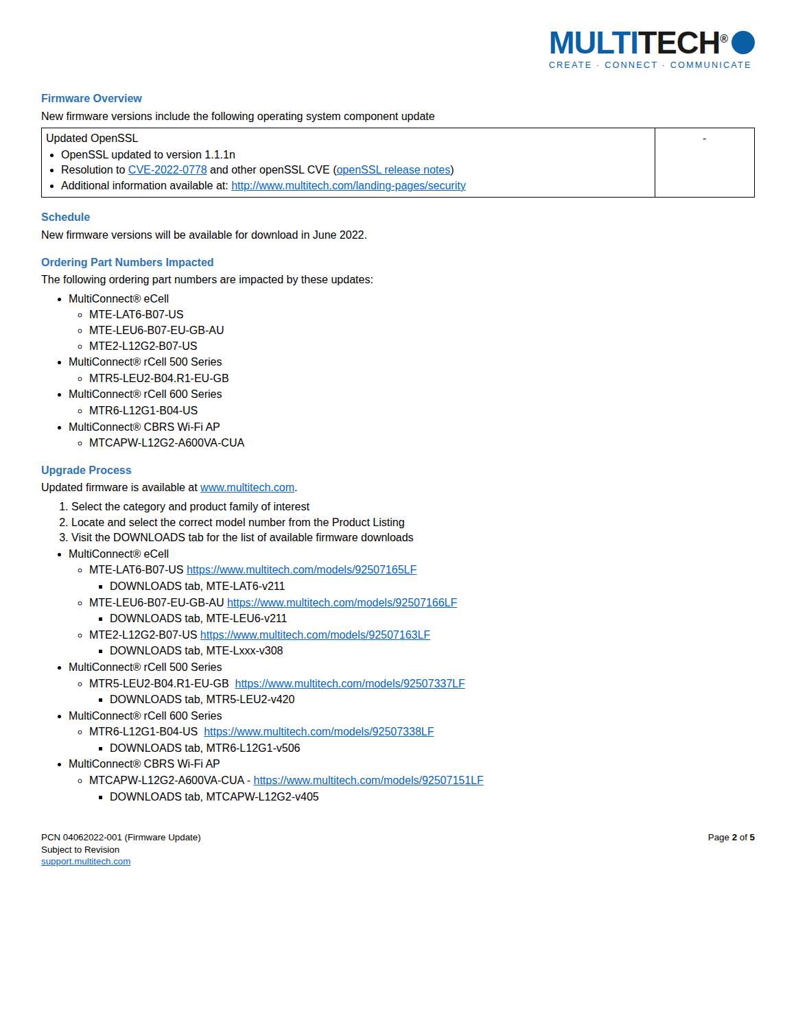MULTI TECH®
CREATE · CONNECT · COMMUNICATE
Firmware Overview
New firmware versions include the following operating system component update
| Updated OpenSSL OpenSSL updated to version 1.1.1n Resolution to CVE-2022-0778 and other openSSL CVE ( openSSL release notes ) Additional information available at: http://www.multitech.com/landing-pages/security | - |
Schedule
New firmware versions will be available for download in June 2022.
Ordering Part Numbers Impacted
The following ordering part numbers are impacted by these updates:
MultiConnect® eCell
MTE-LAT6-B07-US
MTE-LEU6-B07-EU-GB-AU
MTE2-L12G2-B07-US
MultiConnect® rCell 500 Series
MTR5-LEU2-B04.R1-EU-GB
MultiConnect® rCell 600 Series
MTR6-L12G1-B04-US
MultiConnect® CBRS Wi-Fi AP
MTCAPW-L12G2-A600VA-CUA
Upgrade Process
Updated firmware is available at www.multitech.com.
Select the category and product family of interest
Locate and select the correct model number from the Product Listing
Visit the DOWNLOADS tab for the list of available firmware downloads
MultiConnect® eCell
MTE-LAT6-B07-US https://www.multitech.com/models/92507165LF
DOWNLOADS tab, MTE-LAT6-v211
MTE-LEU6-B07-EU-GB-AU https://www.multitech.com/models/92507166LF
DOWNLOADS tab, MTE-LEU6-v211
MTE2-L12G2-B07-US https://www.multitech.com/models/92507163LF
DOWNLOADS tab, MTE-Lxxx-v308
MultiConnect® rCell 500 Series
MTR5-LEU2-B04.R1-EU-GB https://www.multitech.com/models/92507337LF
DOWNLOADS tab, MTR5-LEU2-v420
MultiConnect® rCell 600 Series
MTR6-L12G1-B04-US https://www.multitech.com/models/92507338LF
DOWNLOADS tab, MTR6-L12G1-v506
MultiConnect® CBRS Wi-Fi AP
MTCAPW-L12G2-A600VA-CUA - https://www.multitech.com/models/92507151LF
DOWNLOADS tab, MTCAPW-L12G2-v405
PCN 04062022-001 (Firmware Update)
Subject to Revision
support.multitech.com
Page 2 of 5